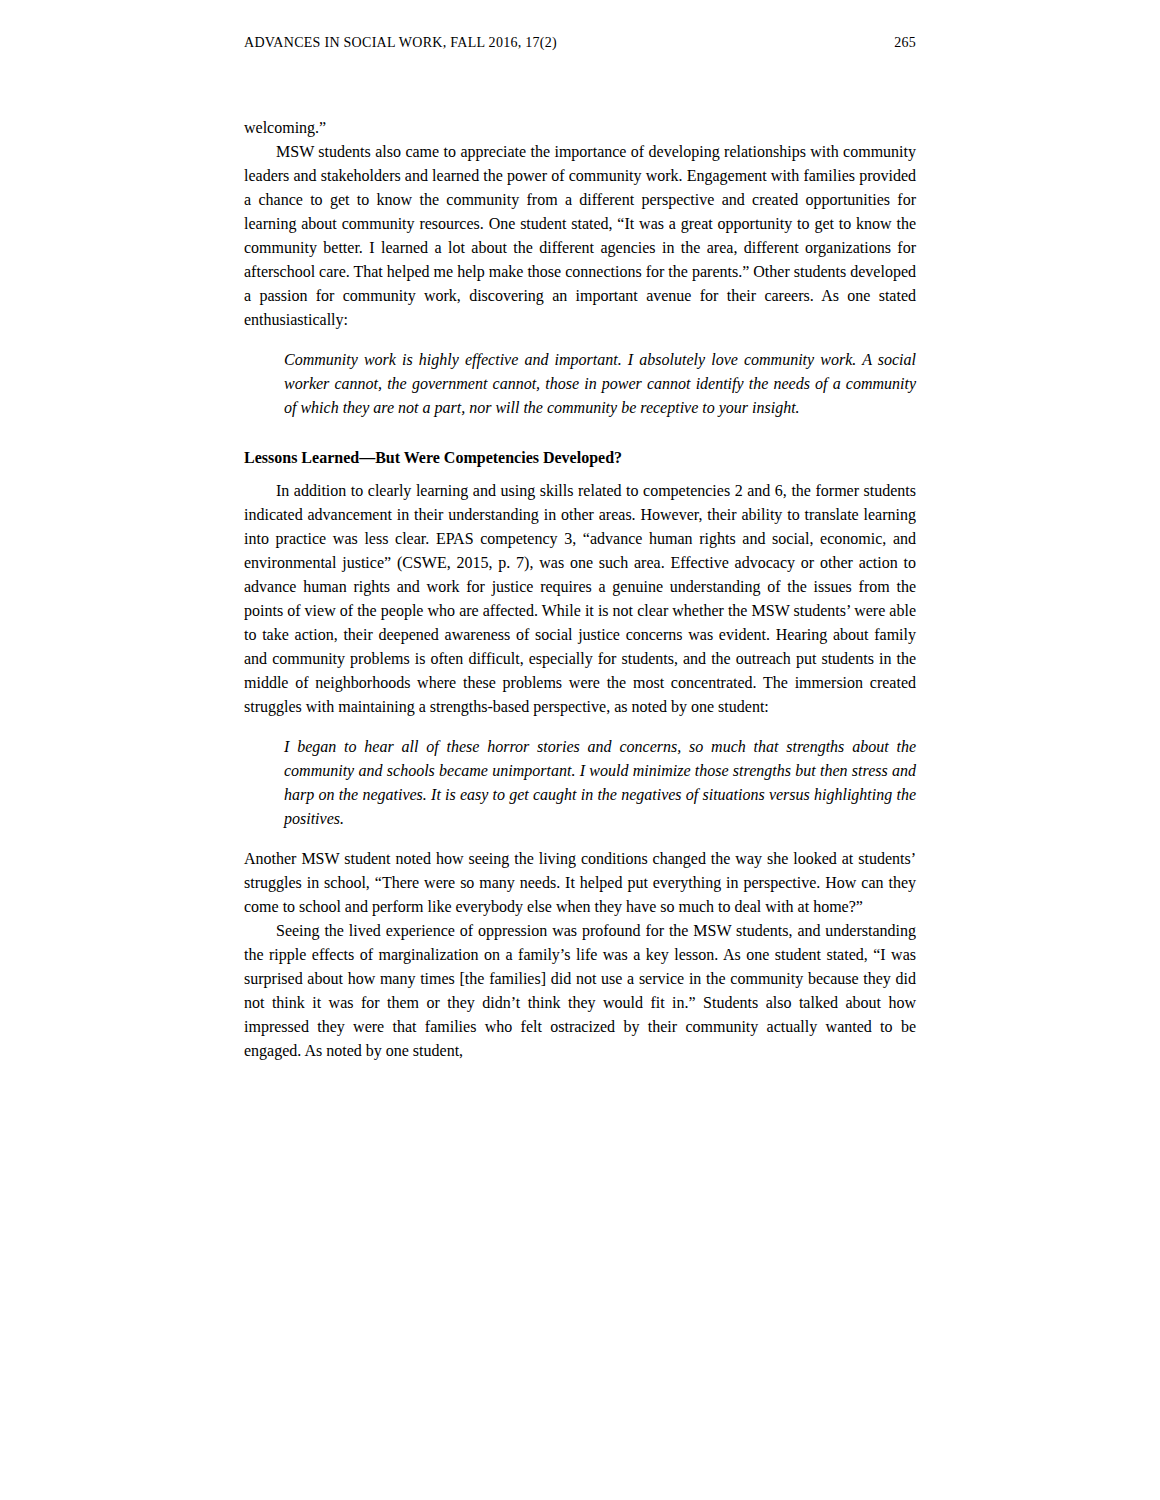Advances in Social Work, Fall 2016, 17(2) 265
welcoming.”
MSW students also came to appreciate the importance of developing relationships with community leaders and stakeholders and learned the power of community work. Engagement with families provided a chance to get to know the community from a different perspective and created opportunities for learning about community resources. One student stated, “It was a great opportunity to get to know the community better. I learned a lot about the different agencies in the area, different organizations for afterschool care. That helped me help make those connections for the parents.” Other students developed a passion for community work, discovering an important avenue for their careers. As one stated enthusiastically:
Community work is highly effective and important. I absolutely love community work. A social worker cannot, the government cannot, those in power cannot identify the needs of a community of which they are not a part, nor will the community be receptive to your insight.
Lessons Learned—But Were Competencies Developed?
In addition to clearly learning and using skills related to competencies 2 and 6, the former students indicated advancement in their understanding in other areas. However, their ability to translate learning into practice was less clear. EPAS competency 3, “advance human rights and social, economic, and environmental justice” (CSWE, 2015, p. 7), was one such area. Effective advocacy or other action to advance human rights and work for justice requires a genuine understanding of the issues from the points of view of the people who are affected. While it is not clear whether the MSW students’ were able to take action, their deepened awareness of social justice concerns was evident. Hearing about family and community problems is often difficult, especially for students, and the outreach put students in the middle of neighborhoods where these problems were the most concentrated. The immersion created struggles with maintaining a strengths-based perspective, as noted by one student:
I began to hear all of these horror stories and concerns, so much that strengths about the community and schools became unimportant. I would minimize those strengths but then stress and harp on the negatives. It is easy to get caught in the negatives of situations versus highlighting the positives.
Another MSW student noted how seeing the living conditions changed the way she looked at students’ struggles in school, “There were so many needs. It helped put everything in perspective. How can they come to school and perform like everybody else when they have so much to deal with at home?”
Seeing the lived experience of oppression was profound for the MSW students, and understanding the ripple effects of marginalization on a family’s life was a key lesson. As one student stated, “I was surprised about how many times [the families] did not use a service in the community because they did not think it was for them or they didn’t think they would fit in.” Students also talked about how impressed they were that families who felt ostracized by their community actually wanted to be engaged. As noted by one student,